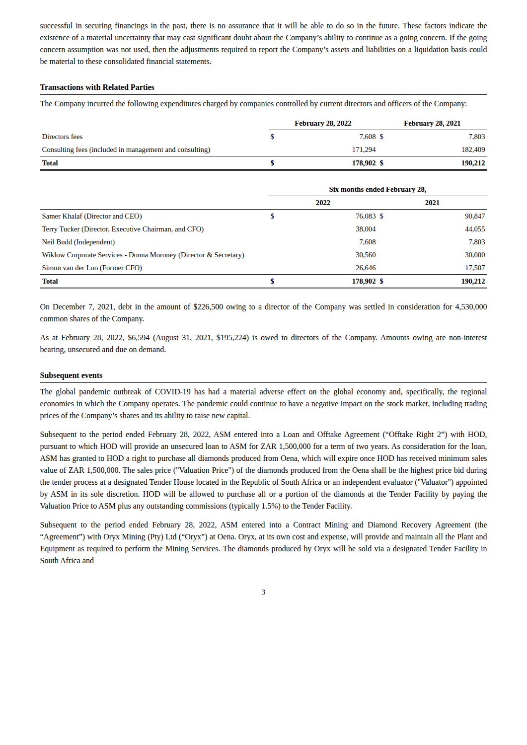successful in securing financings in the past, there is no assurance that it will be able to do so in the future. These factors indicate the existence of a material uncertainty that may cast significant doubt about the Company’s ability to continue as a going concern. If the going concern assumption was not used, then the adjustments required to report the Company’s assets and liabilities on a liquidation basis could be material to these consolidated financial statements.
Transactions with Related Parties
The Company incurred the following expenditures charged by companies controlled by current directors and officers of the Company:
| | February 28, 2022 | February 28, 2021 |
| --- | --- | --- |
| Directors fees | $ | 7,608 | $ | 7,803 |
| Consulting fees (included in management and consulting) | | 171,294 | | 182,409 |
| Total | $ | 178,902 | $ | 190,212 |
| | Six months ended February 28, |
| --- | --- |
| | 2022 | 2021 |
| Samer Khalaf (Director and CEO) | $ | 76,083 | $ | 90,847 |
| Terry Tucker (Director, Executive Chairman, and CFO) | | 38,004 | | 44,055 |
| Neil Budd (Independent) | | 7,608 | | 7,803 |
| Wiklow Corporate Services - Donna Moroney (Director & Secretary) | | 30,560 | | 30,000 |
| Simon van der Loo (Former CFO) | | 26,646 | | 17,507 |
| Total | $ | 178,902 | $ | 190,212 |
On December 7, 2021, debt in the amount of $226,500 owing to a director of the Company was settled in consideration for 4,530,000 common shares of the Company.
As at February 28, 2022, $6,594 (August 31, 2021, $195,224) is owed to directors of the Company. Amounts owing are non-interest bearing, unsecured and due on demand.
Subsequent events
The global pandemic outbreak of COVID-19 has had a material adverse effect on the global economy and, specifically, the regional economies in which the Company operates. The pandemic could continue to have a negative impact on the stock market, including trading prices of the Company’s shares and its ability to raise new capital.
Subsequent to the period ended February 28, 2022, ASM entered into a Loan and Offtake Agreement (“Offtake Right 2”) with HOD, pursuant to which HOD will provide an unsecured loan to ASM for ZAR 1,500,000 for a term of two years. As consideration for the loan, ASM has granted to HOD a right to purchase all diamonds produced from Oena, which will expire once HOD has received minimum sales value of ZAR 1,500,000. The sales price ("Valuation Price") of the diamonds produced from the Oena shall be the highest price bid during the tender process at a designated Tender House located in the Republic of South Africa or an independent evaluator ("Valuator") appointed by ASM in its sole discretion. HOD will be allowed to purchase all or a portion of the diamonds at the Tender Facility by paying the Valuation Price to ASM plus any outstanding commissions (typically 1.5%) to the Tender Facility.
Subsequent to the period ended February 28, 2022, ASM entered into a Contract Mining and Diamond Recovery Agreement (the “Agreement”) with Oryx Mining (Pty) Ltd (“Oryx”) at Oena. Oryx, at its own cost and expense, will provide and maintain all the Plant and Equipment as required to perform the Mining Services. The diamonds produced by Oryx will be sold via a designated Tender Facility in South Africa and
3